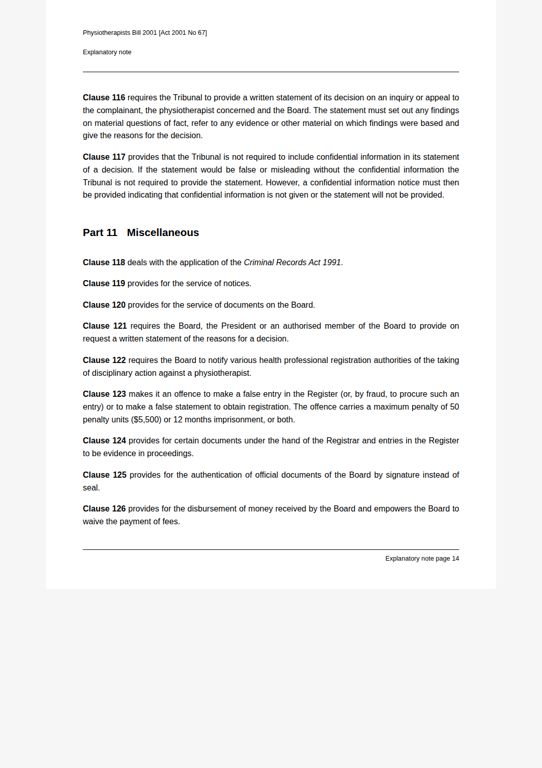Physiotherapists Bill 2001 [Act 2001 No 67]
Explanatory note
Clause 116 requires the Tribunal to provide a written statement of its decision on an inquiry or appeal to the complainant, the physiotherapist concerned and the Board. The statement must set out any findings on material questions of fact, refer to any evidence or other material on which findings were based and give the reasons for the decision.
Clause 117 provides that the Tribunal is not required to include confidential information in its statement of a decision. If the statement would be false or misleading without the confidential information the Tribunal is not required to provide the statement. However, a confidential information notice must then be provided indicating that confidential information is not given or the statement will not be provided.
Part 11 Miscellaneous
Clause 118 deals with the application of the Criminal Records Act 1991.
Clause 119 provides for the service of notices.
Clause 120 provides for the service of documents on the Board.
Clause 121 requires the Board, the President or an authorised member of the Board to provide on request a written statement of the reasons for a decision.
Clause 122 requires the Board to notify various health professional registration authorities of the taking of disciplinary action against a physiotherapist.
Clause 123 makes it an offence to make a false entry in the Register (or, by fraud, to procure such an entry) or to make a false statement to obtain registration. The offence carries a maximum penalty of 50 penalty units ($5,500) or 12 months imprisonment, or both.
Clause 124 provides for certain documents under the hand of the Registrar and entries in the Register to be evidence in proceedings.
Clause 125 provides for the authentication of official documents of the Board by signature instead of seal.
Clause 126 provides for the disbursement of money received by the Board and empowers the Board to waive the payment of fees.
Explanatory note page 14